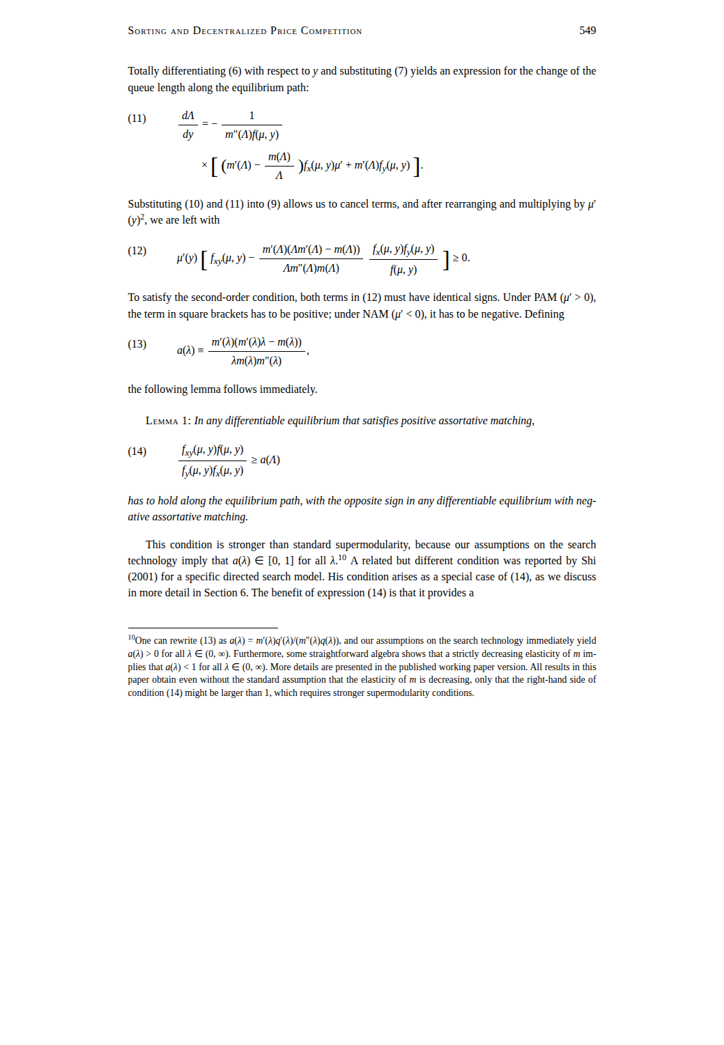Sorting and Decentralized Price Competition 549
Totally differentiating (6) with respect to y and substituting (7) yields an expression for the change of the queue length along the equilibrium path:
(11)
dΛ dy = − 1 m″(Λ)f(μ, y) × [ (m′(Λ) − m(Λ) Λ ) fx(μ, y)μ′ + m′(Λ)fy(μ, y) ].
Substituting (10) and (11) into (9) allows us to cancel terms, and after rearranging and multiplying by μ′(y)2, we are left with
(12)
μ′(y) [ fxy(μ, y) − m′(Λ)(Λm′(Λ) − m(Λ)) Λm″(Λ)m(Λ) fx(μ, y)fy(μ, y) f(μ, y) ] ≥ 0.
To satisfy the second-order condition, both terms in (12) must have identical signs. Under PAM (μ′ > 0), the term in square brackets has to be positive; under NAM (μ′ < 0), it has to be negative. Defining
(13)
a(λ) ≡ m′(λ)(m′(λ)λ − m(λ)) λm(λ)m″(λ),
the following lemma follows immediately.
Lemma 1: In any differentiable equilibrium that satisfies positive assortative matching,
(14)
fxy(μ, y)f(μ, y) fy(μ, y)fx(μ, y) ≥ a(Λ)
has to hold along the equilibrium path, with the opposite sign in any differentiable equilibrium with negative assortative matching.
This condition is stronger than standard supermodularity, because our assumptions on the search technology imply that a(λ) ∈ [0, 1] for all λ.10 A related but different condition was reported by Shi (2001) for a specific directed search model. His condition arises as a special case of (14), as we discuss in more detail in Section 6. The benefit of expression (14) is that it provides a
10One can rewrite (13) as a(λ) = m′(λ)q′(λ)/(m″(λ)q(λ)), and our assumptions on the search technology immediately yield a(λ) > 0 for all λ ∈ (0, ∞). Furthermore, some straightforward algebra shows that a strictly decreasing elasticity of m implies that a(λ) < 1 for all λ ∈ (0, ∞). More details are presented in the published working paper version. All results in this paper obtain even without the standard assumption that the elasticity of m is decreasing, only that the right-hand side of condition (14) might be larger than 1, which requires stronger supermodularity conditions.